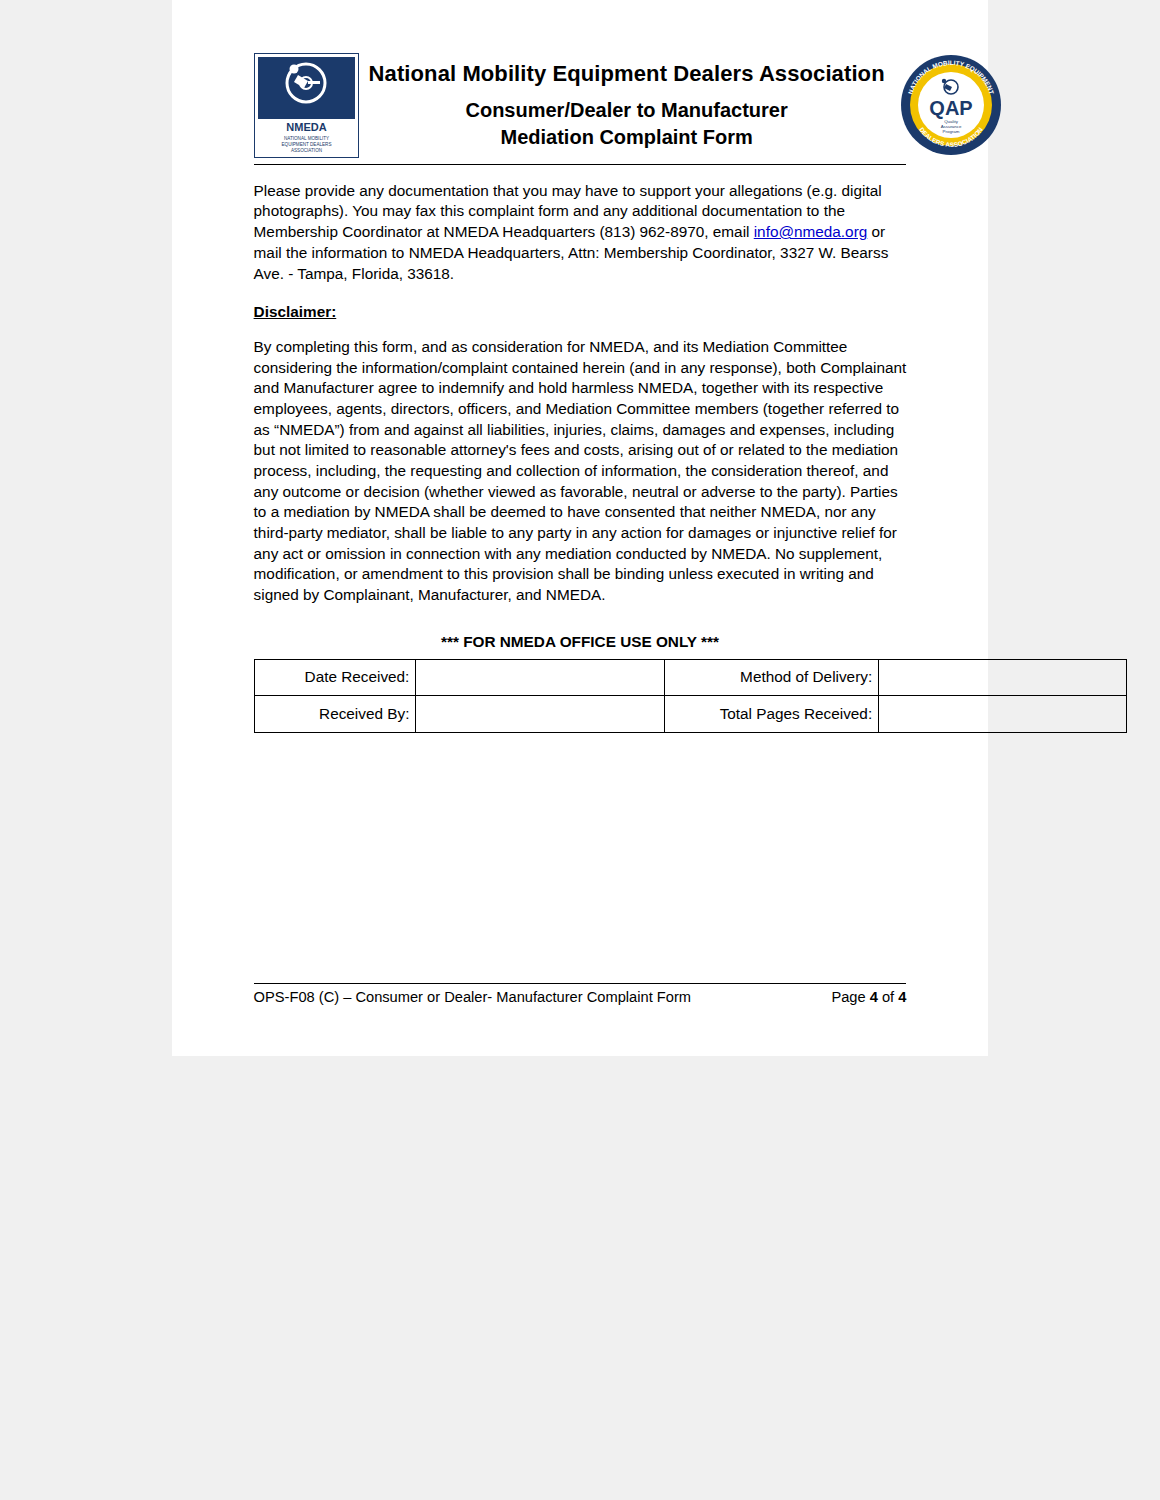NMEDA NATIONAL MOBILITY EQUIPMENT DEALERS ASSOCIATION
National Mobility Equipment Dealers Association
Consumer/Dealer to Manufacturer
Mediation Complaint Form
QAP Quality Assurance Program NATIONAL MOBILITY EQUIPMENT DEALERS ASSOCIATION
Please provide any documentation that you may have to support your allegations (e.g. digital photographs). You may fax this complaint form and any additional documentation to the Membership Coordinator at NMEDA Headquarters (813) 962-8970, email info@nmeda.org or mail the information to NMEDA Headquarters, Attn: Membership Coordinator, 3327 W. Bearss Ave. - Tampa, Florida, 33618.
Disclaimer:
By completing this form, and as consideration for NMEDA, and its Mediation Committee considering the information/complaint contained herein (and in any response), both Complainant and Manufacturer agree to indemnify and hold harmless NMEDA, together with its respective employees, agents, directors, officers, and Mediation Committee members (together referred to as “NMEDA”) from and against all liabilities, injuries, claims, damages and expenses, including but not limited to reasonable attorney's fees and costs, arising out of or related to the mediation process, including, the requesting and collection of information, the consideration thereof, and any outcome or decision (whether viewed as favorable, neutral or adverse to the party). Parties to a mediation by NMEDA shall be deemed to have consented that neither NMEDA, nor any third-party mediator, shall be liable to any party in any action for damages or injunctive relief for any act or omission in connection with any mediation conducted by NMEDA. No supplement, modification, or amendment to this provision shall be binding unless executed in writing and signed by Complainant, Manufacturer, and NMEDA.
*** FOR NMEDA OFFICE USE ONLY ***
| Date Received: | | Method of Delivery: | |
| Received By: | | Total Pages Received: | |
OPS-F08 (C) – Consumer or Dealer- Manufacturer Complaint Form
Page 4 of 4